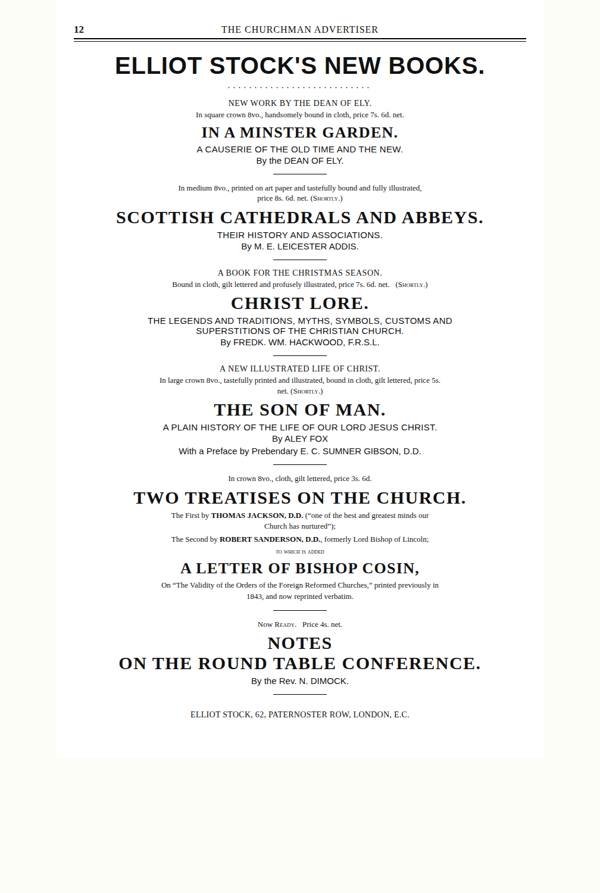12
The Churchman Advertiser
ELLIOT STOCK'S NEW BOOKS.
...........................
NEW WORK BY THE DEAN OF ELY.
In square crown 8vo., handsomely bound in cloth, price 7s. 6d. net.
IN A MINSTER GARDEN.
A CAUSERIE OF THE OLD TIME AND THE NEW.
By the DEAN OF ELY.
In medium 8vo., printed on art paper and tastefully bound and fully illustrated,
price 8s. 6d. net. (Shortly.)
SCOTTISH CATHEDRALS AND ABBEYS.
THEIR HISTORY AND ASSOCIATIONS.
By M. E. LEICESTER ADDIS.
A BOOK FOR THE CHRISTMAS SEASON.
Bound in cloth, gilt lettered and profusely illustrated, price 7s. 6d. net. (Shortly.)
CHRIST LORE.
THE LEGENDS AND TRADITIONS, MYTHS, SYMBOLS, CUSTOMS AND
SUPERSTITIONS OF THE CHRISTIAN CHURCH.
By FREDK. WM. HACKWOOD, F.R.S.L.
A NEW ILLUSTRATED LIFE OF CHRIST.
In large crown 8vo., tastefully printed and illustrated, bound in cloth, gilt lettered, price 5s.
net. (Shortly.)
THE SON OF MAN.
A PLAIN HISTORY OF THE LIFE OF OUR LORD JESUS CHRIST.
By ALEY FOX
With a Preface by Prebendary E. C. SUMNER GIBSON, D.D.
In crown 8vo., cloth, gilt lettered, price 3s. 6d.
TWO TREATISES ON THE CHURCH.
The First by THOMAS JACKSON, D.D. (“one of the best and greatest minds our
Church has nurtured”);
The Second by ROBERT SANDERSON, D.D., formerly Lord Bishop of Lincoln;
to which is added
A LETTER OF BISHOP COSIN,
On “The Validity of the Orders of the Foreign Reformed Churches,” printed previously in
1843, and now reprinted verbatim.
Now Ready. Price 4s. net.
NOTES
ON THE ROUND TABLE CONFERENCE.
By the Rev. N. DIMOCK.
ELLIOT STOCK, 62, PATERNOSTER ROW, LONDON, E.C.